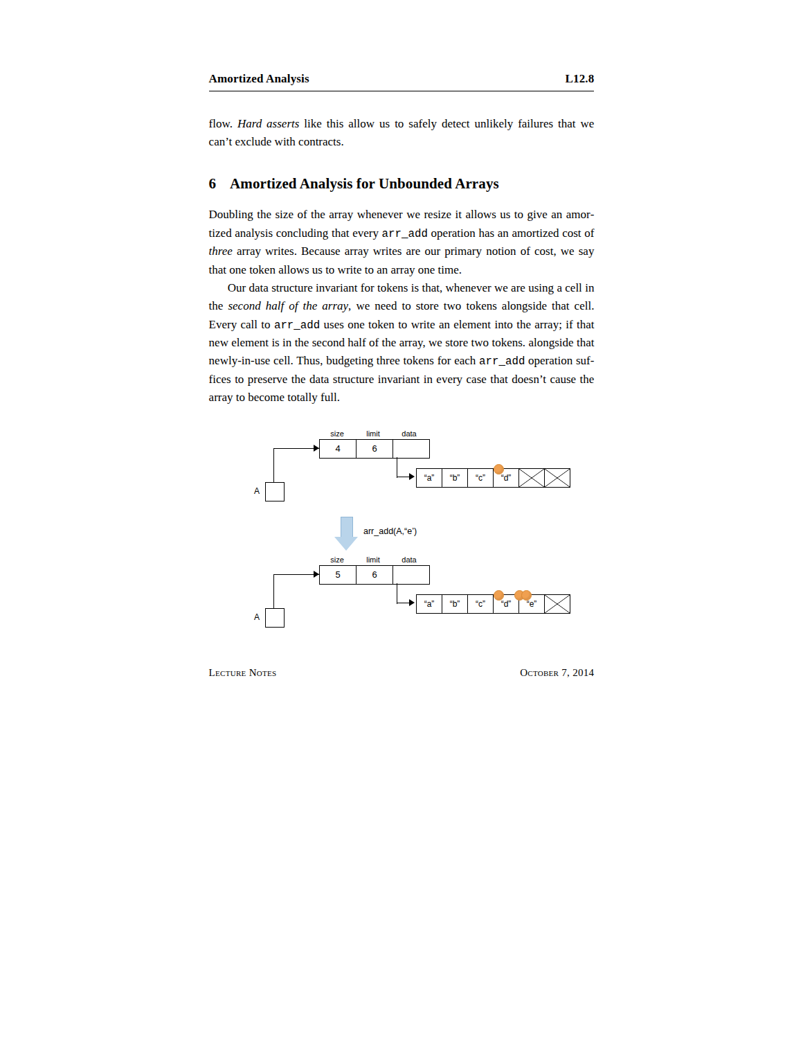Amortized Analysis L12.8
flow. Hard asserts like this allow us to safely detect unlikely failures that we can’t exclude with contracts.
6 Amortized Analysis for Unbounded Arrays
Doubling the size of the array whenever we resize it allows us to give an amortized analysis concluding that every arr_add operation has an amortized cost of three array writes. Because array writes are our primary notion of cost, we say that one token allows us to write to an array one time.
Our data structure invariant for tokens is that, whenever we are using a cell in the second half of the array, we need to store two tokens alongside that cell. Every call to arr_add uses one token to write an element into the array; if that new element is in the second half of the array, we store two tokens. alongside that newly-in-use cell. Thus, budgeting three tokens for each arr_add operation suffices to preserve the data structure invariant in every case that doesn’t cause the array to become totally full.
size limit data
4
6
A
“a”
“b”
“c”
“d”
arr_add(A,“e’)
size limit data
5
6
A
“a”
“b”
“c”
“d”
“e”
Lecture Notes October 7, 2014